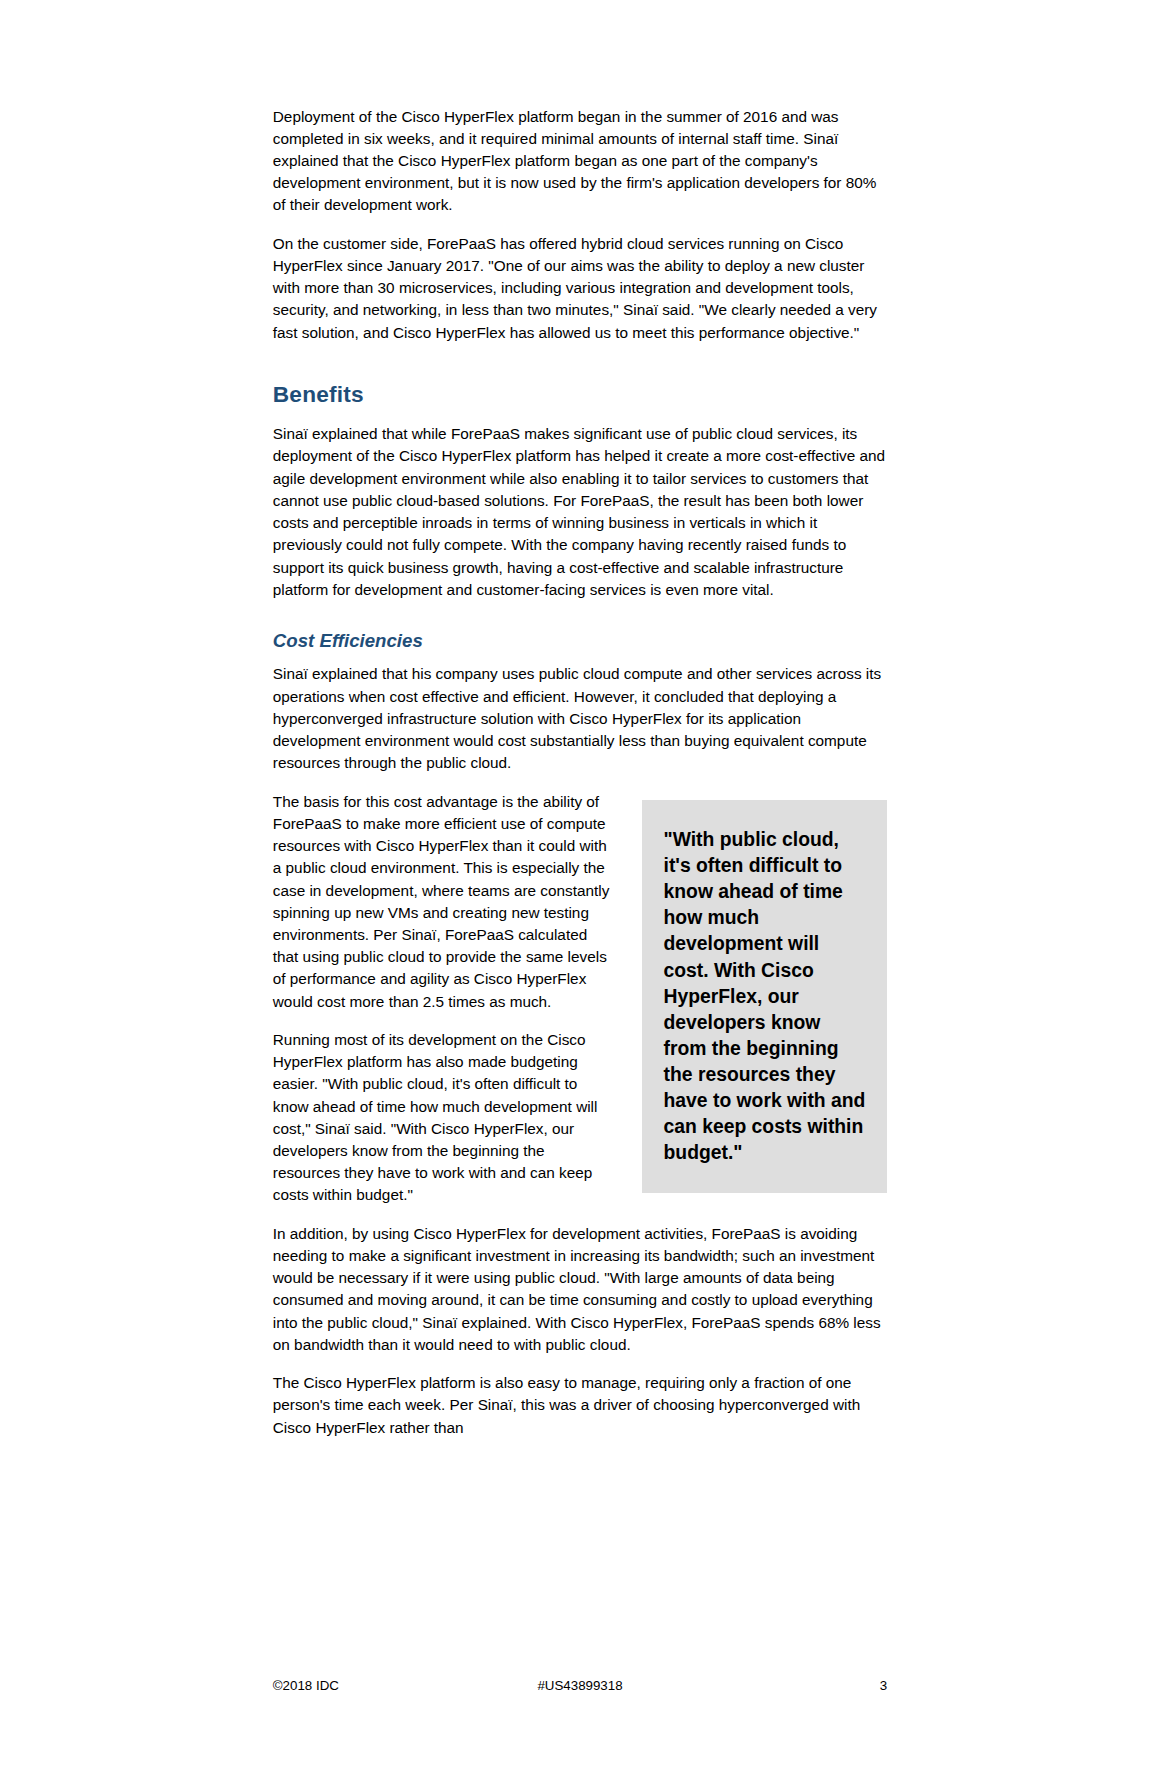Deployment of the Cisco HyperFlex platform began in the summer of 2016 and was completed in six weeks, and it required minimal amounts of internal staff time. Sinaï explained that the Cisco HyperFlex platform began as one part of the company's development environment, but it is now used by the firm's application developers for 80% of their development work.
On the customer side, ForePaaS has offered hybrid cloud services running on Cisco HyperFlex since January 2017. "One of our aims was the ability to deploy a new cluster with more than 30 microservices, including various integration and development tools, security, and networking, in less than two minutes," Sinaï said. "We clearly needed a very fast solution, and Cisco HyperFlex has allowed us to meet this performance objective."
Benefits
Sinaï explained that while ForePaaS makes significant use of public cloud services, its deployment of the Cisco HyperFlex platform has helped it create a more cost-effective and agile development environment while also enabling it to tailor services to customers that cannot use public cloud-based solutions. For ForePaaS, the result has been both lower costs and perceptible inroads in terms of winning business in verticals in which it previously could not fully compete. With the company having recently raised funds to support its quick business growth, having a cost-effective and scalable infrastructure platform for development and customer-facing services is even more vital.
Cost Efficiencies
Sinaï explained that his company uses public cloud compute and other services across its operations when cost effective and efficient. However, it concluded that deploying a hyperconverged infrastructure solution with Cisco HyperFlex for its application development environment would cost substantially less than buying equivalent compute resources through the public cloud.
"With public cloud, it's often difficult to know ahead of time how much development will cost. With Cisco HyperFlex, our developers know from the beginning the resources they have to work with and can keep costs within budget."
The basis for this cost advantage is the ability of ForePaaS to make more efficient use of compute resources with Cisco HyperFlex than it could with a public cloud environment. This is especially the case in development, where teams are constantly spinning up new VMs and creating new testing environments. Per Sinaï, ForePaaS calculated that using public cloud to provide the same levels of performance and agility as Cisco HyperFlex would cost more than 2.5 times as much.
Running most of its development on the Cisco HyperFlex platform has also made budgeting easier. "With public cloud, it's often difficult to know ahead of time how much development will cost," Sinaï said. "With Cisco HyperFlex, our developers know from the beginning the resources they have to work with and can keep costs within budget."
In addition, by using Cisco HyperFlex for development activities, ForePaaS is avoiding needing to make a significant investment in increasing its bandwidth; such an investment would be necessary if it were using public cloud. "With large amounts of data being consumed and moving around, it can be time consuming and costly to upload everything into the public cloud," Sinaï explained. With Cisco HyperFlex, ForePaaS spends 68% less on bandwidth than it would need to with public cloud.
The Cisco HyperFlex platform is also easy to manage, requiring only a fraction of one person's time each week. Per Sinaï, this was a driver of choosing hyperconverged with Cisco HyperFlex rather than
©2018 IDC
#US43899318
3